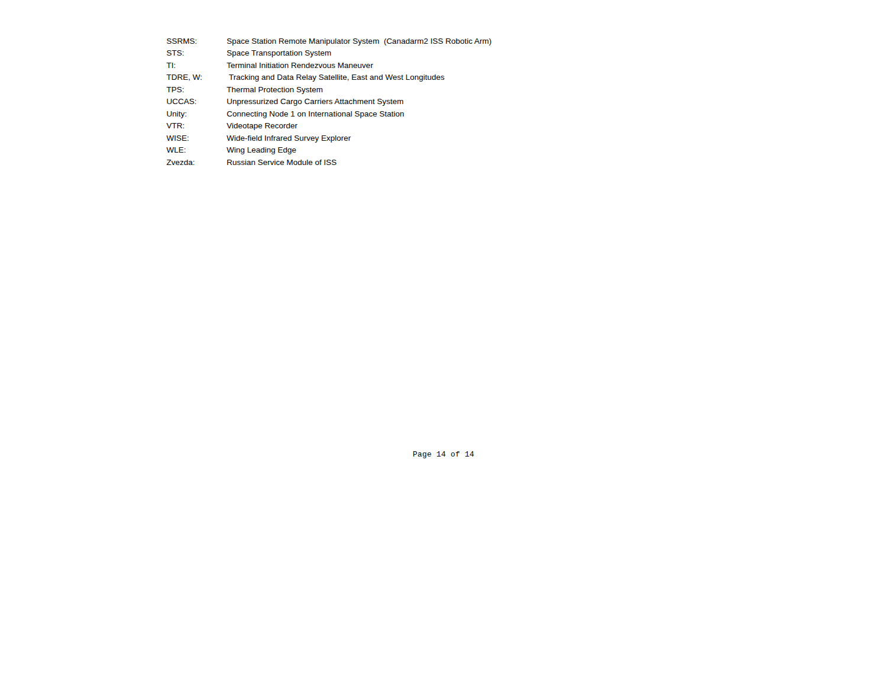| SSRMS: | Space Station Remote Manipulator System (Canadarm2 ISS Robotic Arm) |
| STS: | Space Transportation System |
| TI: | Terminal Initiation Rendezvous Maneuver |
| TDRE, W: | Tracking and Data Relay Satellite, East and West Longitudes |
| TPS: | Thermal Protection System |
| UCCAS: | Unpressurized Cargo Carriers Attachment System |
| Unity: | Connecting Node 1 on International Space Station |
| VTR: | Videotape Recorder |
| WISE: | Wide-field Infrared Survey Explorer |
| WLE: | Wing Leading Edge |
| Zvezda: | Russian Service Module of ISS |
Page 14 of 14